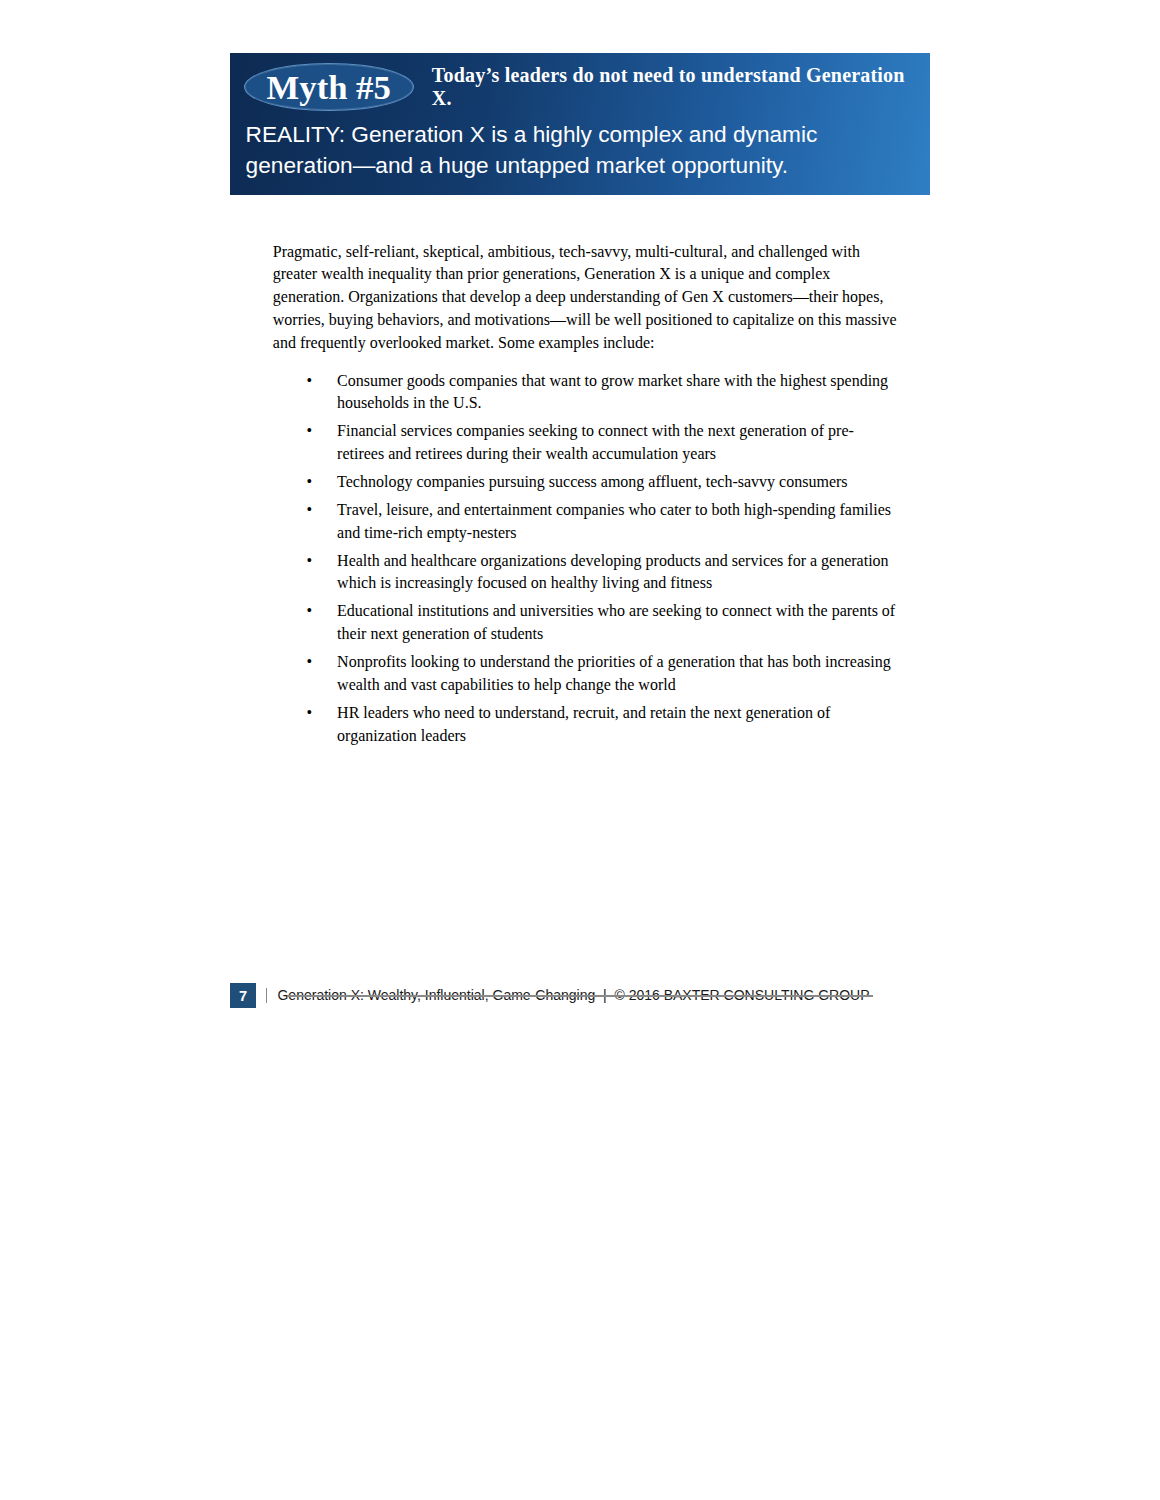Myth #5 Today’s leaders do not need to understand Generation X.
REALITY: Generation X is a highly complex and dynamic generation—and a huge untapped market opportunity.
Pragmatic, self-reliant, skeptical, ambitious, tech-savvy, multi-cultural, and challenged with greater wealth inequality than prior generations, Generation X is a unique and complex generation. Organizations that develop a deep understanding of Gen X customers—their hopes, worries, buying behaviors, and motivations—will be well positioned to capitalize on this massive and frequently overlooked market. Some examples include:
Consumer goods companies that want to grow market share with the highest spending households in the U.S.
Financial services companies seeking to connect with the next generation of pre-retirees and retirees during their wealth accumulation years
Technology companies pursuing success among affluent, tech-savvy consumers
Travel, leisure, and entertainment companies who cater to both high-spending families and time-rich empty-nesters
Health and healthcare organizations developing products and services for a generation which is increasingly focused on healthy living and fitness
Educational institutions and universities who are seeking to connect with the parents of their next generation of students
Nonprofits looking to understand the priorities of a generation that has both increasing wealth and vast capabilities to help change the world
HR leaders who need to understand, recruit, and retain the next generation of organization leaders
7 Generation X: Wealthy, Influential, Game-Changing | © 2016 BAXTER CONSULTING GROUP